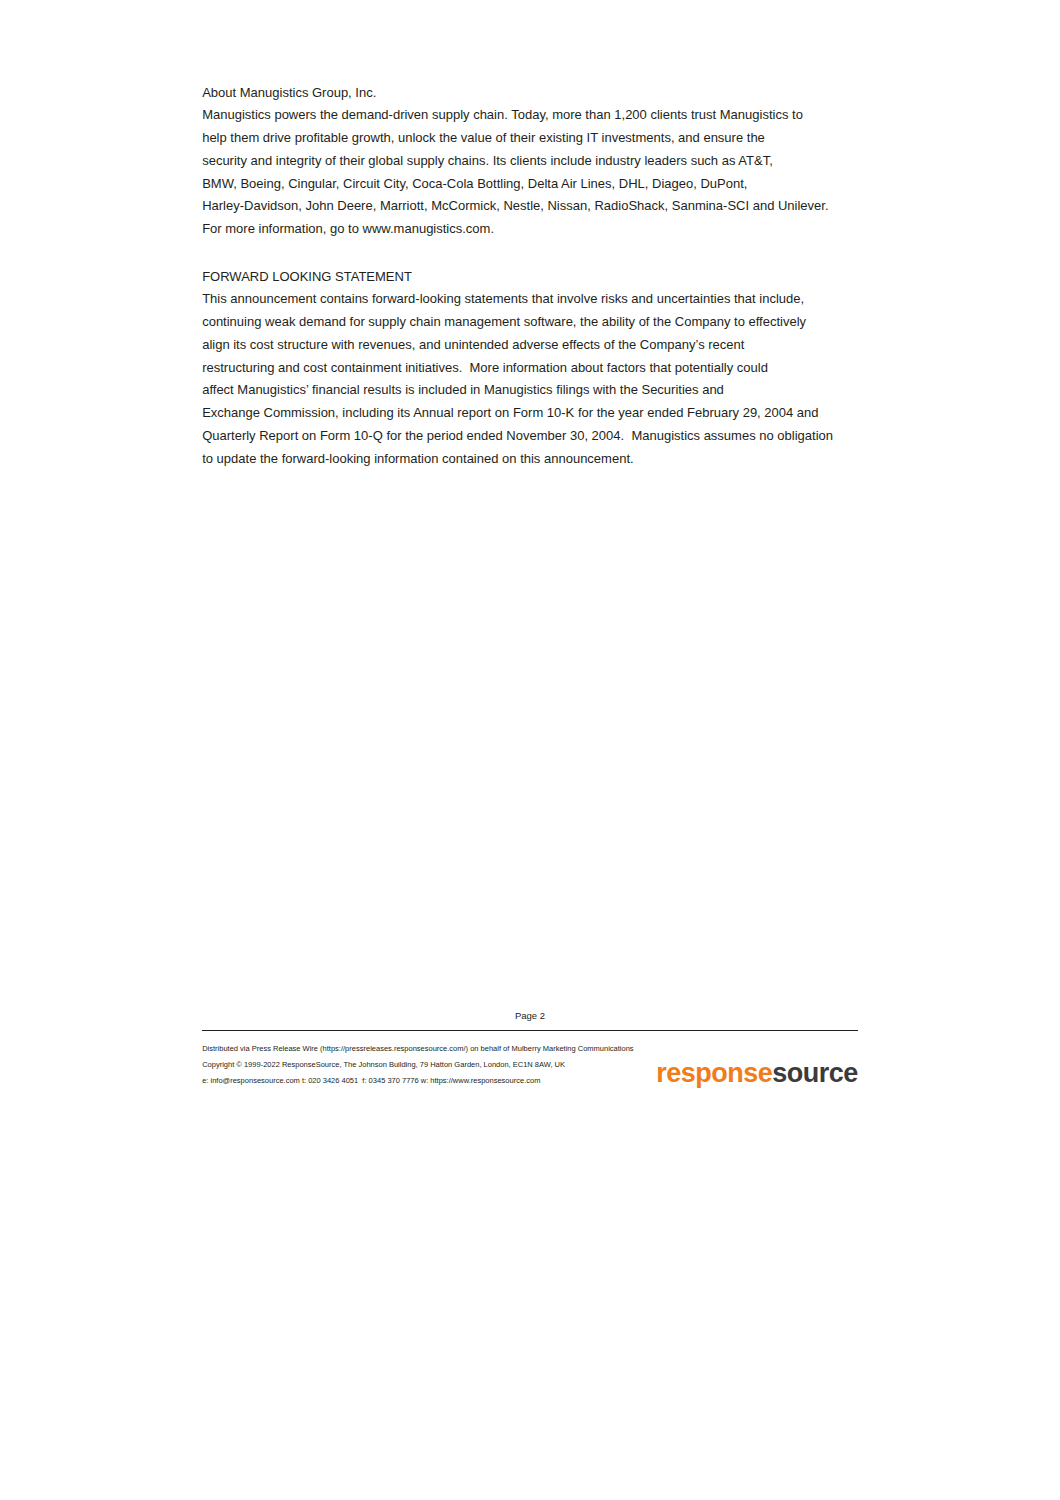About Manugistics Group, Inc.
Manugistics powers the demand-driven supply chain. Today, more than 1,200 clients trust Manugistics to
help them drive profitable growth, unlock the value of their existing IT investments, and ensure the
security and integrity of their global supply chains. Its clients include industry leaders such as AT&T,
BMW, Boeing, Cingular, Circuit City, Coca-Cola Bottling, Delta Air Lines, DHL, Diageo, DuPont,
Harley-Davidson, John Deere, Marriott, McCormick, Nestle, Nissan, RadioShack, Sanmina-SCI and Unilever.
For more information, go to www.manugistics.com.
FORWARD LOOKING STATEMENT
This announcement contains forward-looking statements that involve risks and uncertainties that include,
continuing weak demand for supply chain management software, the ability of the Company to effectively
align its cost structure with revenues, and unintended adverse effects of the Company’s recent
restructuring and cost containment initiatives. More information about factors that potentially could
affect Manugistics’ financial results is included in Manugistics filings with the Securities and
Exchange Commission, including its Annual report on Form 10-K for the year ended February 29, 2004 and
Quarterly Report on Form 10-Q for the period ended November 30, 2004. Manugistics assumes no obligation
to update the forward-looking information contained on this announcement.
Page 2
Distributed via Press Release Wire (https://pressreleases.responsesource.com/) on behalf of Mulberry Marketing Communications
Copyright © 1999-2022 ResponseSource, The Johnson Building, 79 Hatton Garden, London, EC1N 8AW, UK
e: info@responsesource.com t: 020 3426 4051 f: 0345 370 7776 w: https://www.responsesource.com
response source